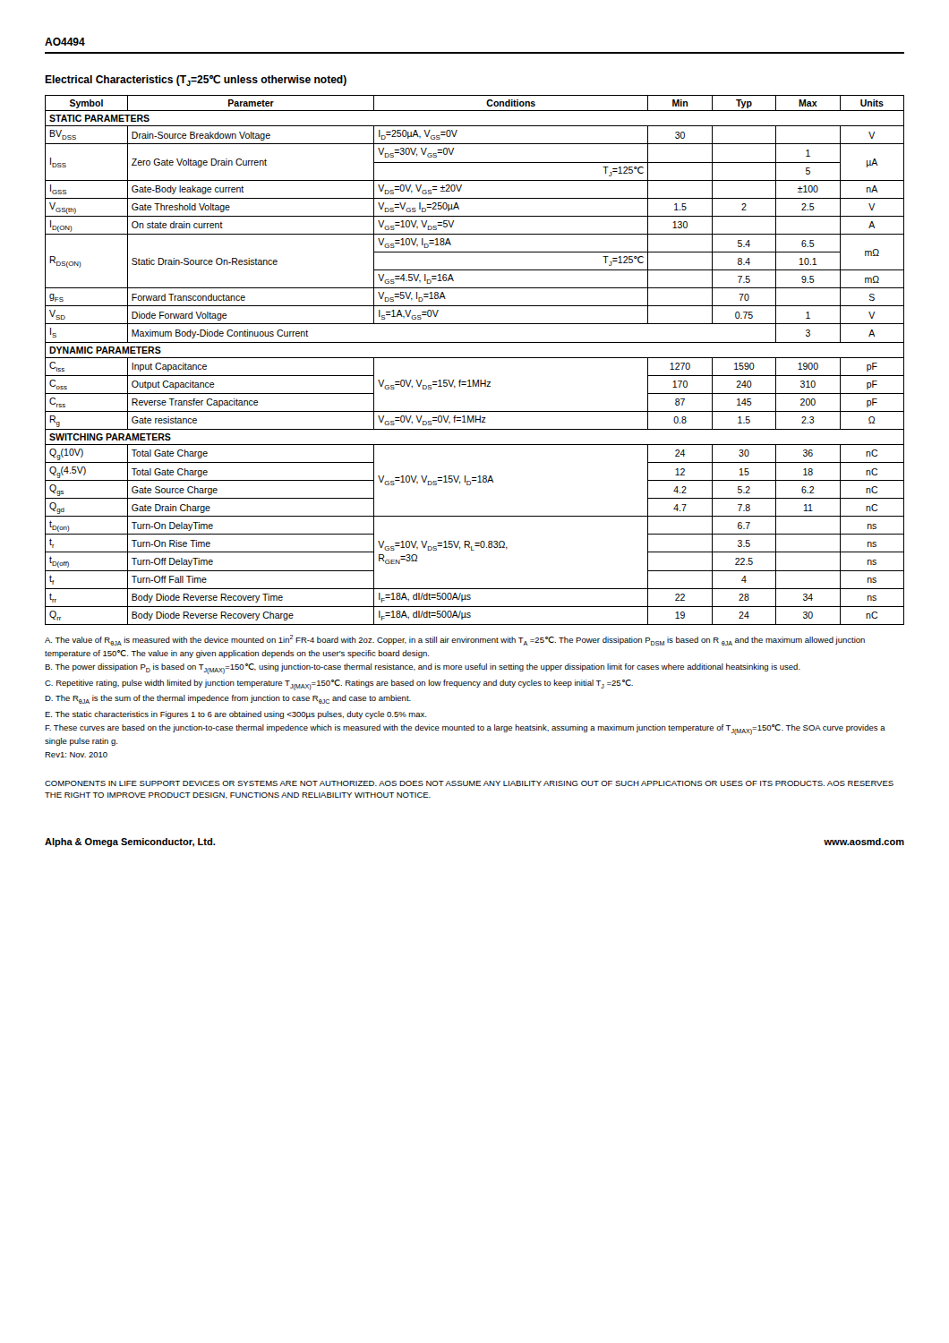AO4494
Electrical Characteristics (TJ=25℃ unless otherwise noted)
| Symbol | Parameter | Conditions | Min | Typ | Max | Units |
| --- | --- | --- | --- | --- | --- | --- |
| STATIC PARAMETERS |
| BV DSS | Drain-Source Breakdown Voltage | I D =250µA, V GS =0V | 30 | | | V |
| I DSS | Zero Gate Voltage Drain Current | V DS =30V, V GS =0V | | | 1 | µA |
| T J =125℃ | | | 5 |
| I GSS | Gate-Body leakage current | V DS =0V, V GS = ±20V | | | ±100 | nA |
| V GS(th) | Gate Threshold Voltage | V DS =V GS I D =250µA | 1.5 | 2 | 2.5 | V |
| I D(ON) | On state drain current | V GS =10V, V DS =5V | 130 | | | A |
| R DS(ON) | Static Drain-Source On-Resistance | V GS =10V, I D =18A | | 5.4 | 6.5 | mΩ |
| T J =125℃ | | 8.4 | 10.1 |
| V GS =4.5V, I D =16A | | 7.5 | 9.5 | mΩ |
| g FS | Forward Transconductance | V DS =5V, I D =18A | | 70 | | S |
| V SD | Diode Forward Voltage | I S =1A,V GS =0V | | 0.75 | 1 | V |
| I S | Maximum Body-Diode Continuous Current | 3 | A |
| DYNAMIC PARAMETERS |
| C iss | Input Capacitance | V GS =0V, V DS =15V, f=1MHz | 1270 | 1590 | 1900 | pF |
| C oss | Output Capacitance | 170 | 240 | 310 | pF |
| C rss | Reverse Transfer Capacitance | 87 | 145 | 200 | pF |
| R g | Gate resistance | V GS =0V, V DS =0V, f=1MHz | 0.8 | 1.5 | 2.3 | Ω |
| SWITCHING PARAMETERS |
| Q g (10V) | Total Gate Charge | V GS =10V, V DS =15V, I D =18A | 24 | 30 | 36 | nC |
| Q g (4.5V) | Total Gate Charge | 12 | 15 | 18 | nC |
| Q gs | Gate Source Charge | 4.2 | 5.2 | 6.2 | nC |
| Q gd | Gate Drain Charge | 4.7 | 7.8 | 11 | nC |
| t D(on) | Turn-On DelayTime | V GS =10V, V DS =15V, R L =0.83Ω, R GEN =3Ω | | 6.7 | | ns |
| t r | Turn-On Rise Time | | 3.5 | | ns |
| t D(off) | Turn-Off DelayTime | | 22.5 | | ns |
| t f | Turn-Off Fall Time | | 4 | | ns |
| t rr | Body Diode Reverse Recovery Time | I F =18A, dI/dt=500A/µs | 22 | 28 | 34 | ns |
| Q rr | Body Diode Reverse Recovery Charge | I F =18A, dI/dt=500A/µs | 19 | 24 | 30 | nC |
A. The value of RθJA is measured with the device mounted on 1in2 FR-4 board with 2oz. Copper, in a still air environment with TA =25℃. The Power dissipation PDSM is based on R θJA and the maximum allowed junction temperature of 150℃. The value in any given application depends on the user's specific board design.
B. The power dissipation PD is based on TJ(MAX)=150℃, using junction-to-case thermal resistance, and is more useful in setting the upper dissipation limit for cases where additional heatsinking is used.
C. Repetitive rating, pulse width limited by junction temperature TJ(MAX)=150℃. Ratings are based on low frequency and duty cycles to keep initial TJ =25℃.
D. The RθJA is the sum of the thermal impedence from junction to case RθJC and case to ambient.
E. The static characteristics in Figures 1 to 6 are obtained using <300µs pulses, duty cycle 0.5% max.
F. These curves are based on the junction-to-case thermal impedence which is measured with the device mounted to a large heatsink, assuming a maximum junction temperature of TJ(MAX)=150℃. The SOA curve provides a single pulse ratin g.
Rev1: Nov. 2010
COMPONENTS IN LIFE SUPPORT DEVICES OR SYSTEMS ARE NOT AUTHORIZED. AOS DOES NOT ASSUME ANY LIABILITY ARISING OUT OF SUCH APPLICATIONS OR USES OF ITS PRODUCTS. AOS RESERVES THE RIGHT TO IMPROVE PRODUCT DESIGN, FUNCTIONS AND RELIABILITY WITHOUT NOTICE.
Alpha & Omega Semiconductor, Ltd. www.aosmd.com